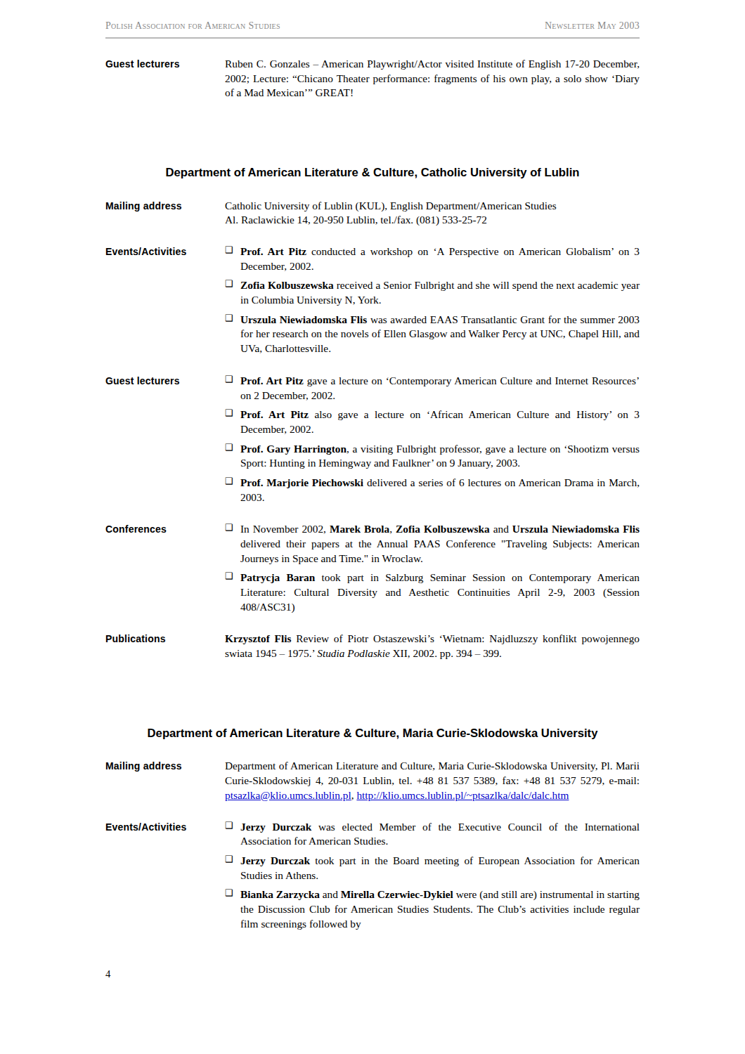Polish Association for American Studies
Newsletter May 2003
Guest lecturers
Ruben C. Gonzales – American Playwright/Actor visited Institute of English 17-20 December, 2002; Lecture: “Chicano Theater performance: fragments of his own play, a solo show ‘Diary of a Mad Mexican’” GREAT!
Department of American Literature & Culture, Catholic University of Lublin
Mailing address
Catholic University of Lublin (KUL), English Department/American Studies
Al. Raclawickie 14, 20-950 Lublin, tel./fax. (081) 533-25-72
Events/Activities
Prof. Art Pitz conducted a workshop on ‘A Perspective on American Globalism’ on 3 December, 2002.
Zofia Kolbuszewska received a Senior Fulbright and she will spend the next academic year in Columbia University N, York.
Urszula Niewiadomska Flis was awarded EAAS Transatlantic Grant for the summer 2003 for her research on the novels of Ellen Glasgow and Walker Percy at UNC, Chapel Hill, and UVa, Charlottesville.
Guest lecturers
Prof. Art Pitz gave a lecture on ‘Contemporary American Culture and Internet Resources’ on 2 December, 2002.
Prof. Art Pitz also gave a lecture on ‘African American Culture and History’ on 3 December, 2002.
Prof. Gary Harrington, a visiting Fulbright professor, gave a lecture on ‘Shootizm versus Sport: Hunting in Hemingway and Faulkner’ on 9 January, 2003.
Prof. Marjorie Piechowski delivered a series of 6 lectures on American Drama in March, 2003.
Conferences
In November 2002, Marek Brola, Zofia Kolbuszewska and Urszula Niewiadomska Flis delivered their papers at the Annual PAAS Conference "Traveling Subjects: American Journeys in Space and Time." in Wroclaw.
Patrycja Baran took part in Salzburg Seminar Session on Contemporary American Literature: Cultural Diversity and Aesthetic Continuities April 2-9, 2003 (Session 408/ASC31)
Publications
Krzysztof Flis Review of Piotr Ostaszewski’s ‘Wietnam: Najdluzszy konflikt powojennego swiata 1945 – 1975.’ Studia Podlaskie XII, 2002. pp. 394 – 399.
Department of American Literature & Culture, Maria Curie-Sklodowska University
Mailing address
Department of American Literature and Culture, Maria Curie-Sklodowska University, Pl. Marii Curie-Sklodowskiej 4, 20-031 Lublin, tel. +48 81 537 5389, fax: +48 81 537 5279, e-mail: ptsazlka@klio.umcs.lublin.pl, http://klio.umcs.lublin.pl/~ptsazlka/dalc/dalc.htm
Events/Activities
Jerzy Durczak was elected Member of the Executive Council of the International Association for American Studies.
Jerzy Durczak took part in the Board meeting of European Association for American Studies in Athens.
Bianka Zarzycka and Mirella Czerwiec-Dykiel were (and still are) instrumental in starting the Discussion Club for American Studies Students. The Club’s activities include regular film screenings followed by
4